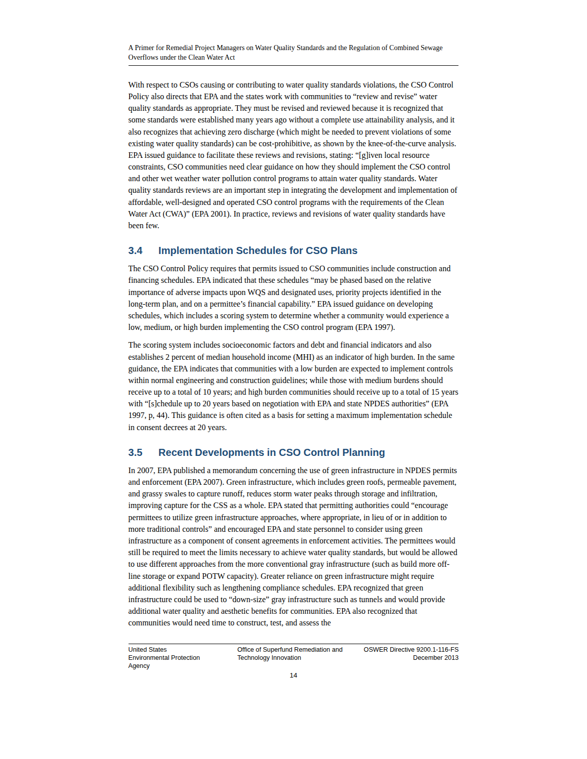A Primer for Remedial Project Managers on Water Quality Standards and the Regulation of Combined Sewage Overflows under the Clean Water Act
With respect to CSOs causing or contributing to water quality standards violations, the CSO Control Policy also directs that EPA and the states work with communities to “review and revise” water quality standards as appropriate. They must be revised and reviewed because it is recognized that some standards were established many years ago without a complete use attainability analysis, and it also recognizes that achieving zero discharge (which might be needed to prevent violations of some existing water quality standards) can be cost-prohibitive, as shown by the knee-of-the-curve analysis. EPA issued guidance to facilitate these reviews and revisions, stating: “[g]iven local resource constraints, CSO communities need clear guidance on how they should implement the CSO control and other wet weather water pollution control programs to attain water quality standards. Water quality standards reviews are an important step in integrating the development and implementation of affordable, well-designed and operated CSO control programs with the requirements of the Clean Water Act (CWA)” (EPA 2001). In practice, reviews and revisions of water quality standards have been few.
3.4 Implementation Schedules for CSO Plans
The CSO Control Policy requires that permits issued to CSO communities include construction and financing schedules. EPA indicated that these schedules “may be phased based on the relative importance of adverse impacts upon WQS and designated uses, priority projects identified in the long-term plan, and on a permittee’s financial capability.” EPA issued guidance on developing schedules, which includes a scoring system to determine whether a community would experience a low, medium, or high burden implementing the CSO control program (EPA 1997).
The scoring system includes socioeconomic factors and debt and financial indicators and also establishes 2 percent of median household income (MHI) as an indicator of high burden. In the same guidance, the EPA indicates that communities with a low burden are expected to implement controls within normal engineering and construction guidelines; while those with medium burdens should receive up to a total of 10 years; and high burden communities should receive up to a total of 15 years with “[s]chedule up to 20 years based on negotiation with EPA and state NPDES authorities” (EPA 1997, p, 44). This guidance is often cited as a basis for setting a maximum implementation schedule in consent decrees at 20 years.
3.5 Recent Developments in CSO Control Planning
In 2007, EPA published a memorandum concerning the use of green infrastructure in NPDES permits and enforcement (EPA 2007). Green infrastructure, which includes green roofs, permeable pavement, and grassy swales to capture runoff, reduces storm water peaks through storage and infiltration, improving capture for the CSS as a whole. EPA stated that permitting authorities could “encourage permittees to utilize green infrastructure approaches, where appropriate, in lieu of or in addition to more traditional controls” and encouraged EPA and state personnel to consider using green infrastructure as a component of consent agreements in enforcement activities. The permittees would still be required to meet the limits necessary to achieve water quality standards, but would be allowed to use different approaches from the more conventional gray infrastructure (such as build more off-line storage or expand POTW capacity). Greater reliance on green infrastructure might require additional flexibility such as lengthening compliance schedules. EPA recognized that green infrastructure could be used to “down-size” gray infrastructure such as tunnels and would provide additional water quality and aesthetic benefits for communities. EPA also recognized that communities would need time to construct, test, and assess the
| United States Environmental Protection Agency | Office of Superfund Remediation and Technology Innovation | OSWER Directive 9200.1-116-FS December 2013 |
14